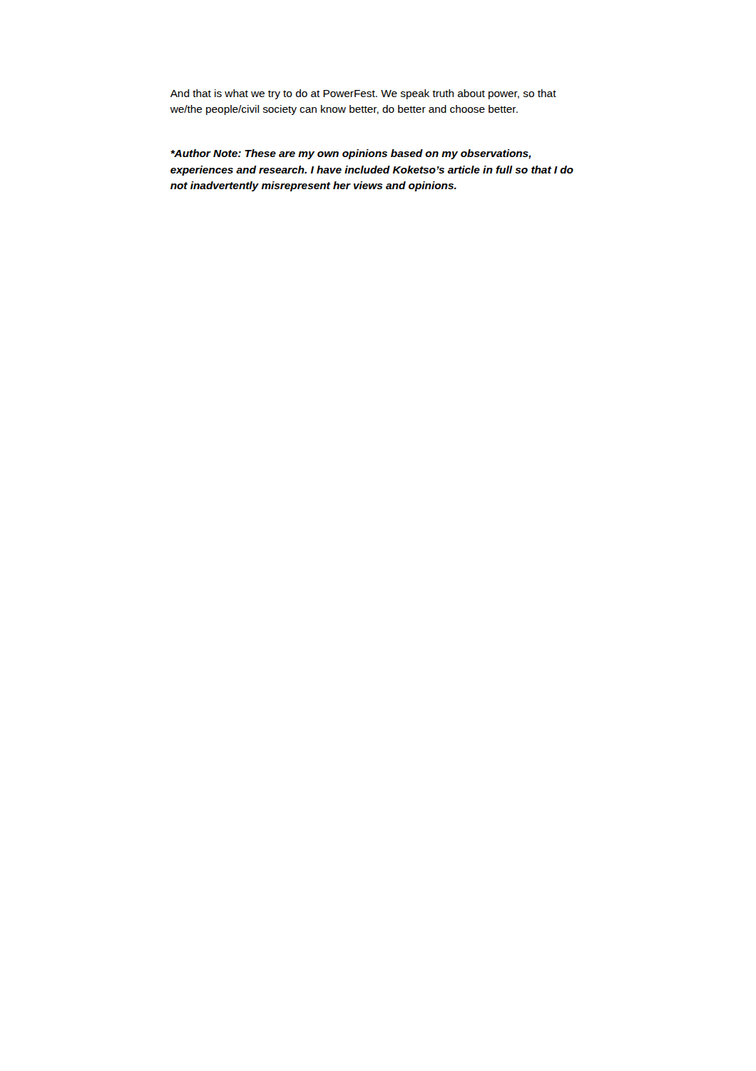And that is what we try to do at PowerFest. We speak truth about power, so that we/the people/civil society can know better, do better and choose better.
*Author Note: These are my own opinions based on my observations, experiences and research. I have included Koketso’s article in full so that I do not inadvertently misrepresent her views and opinions.